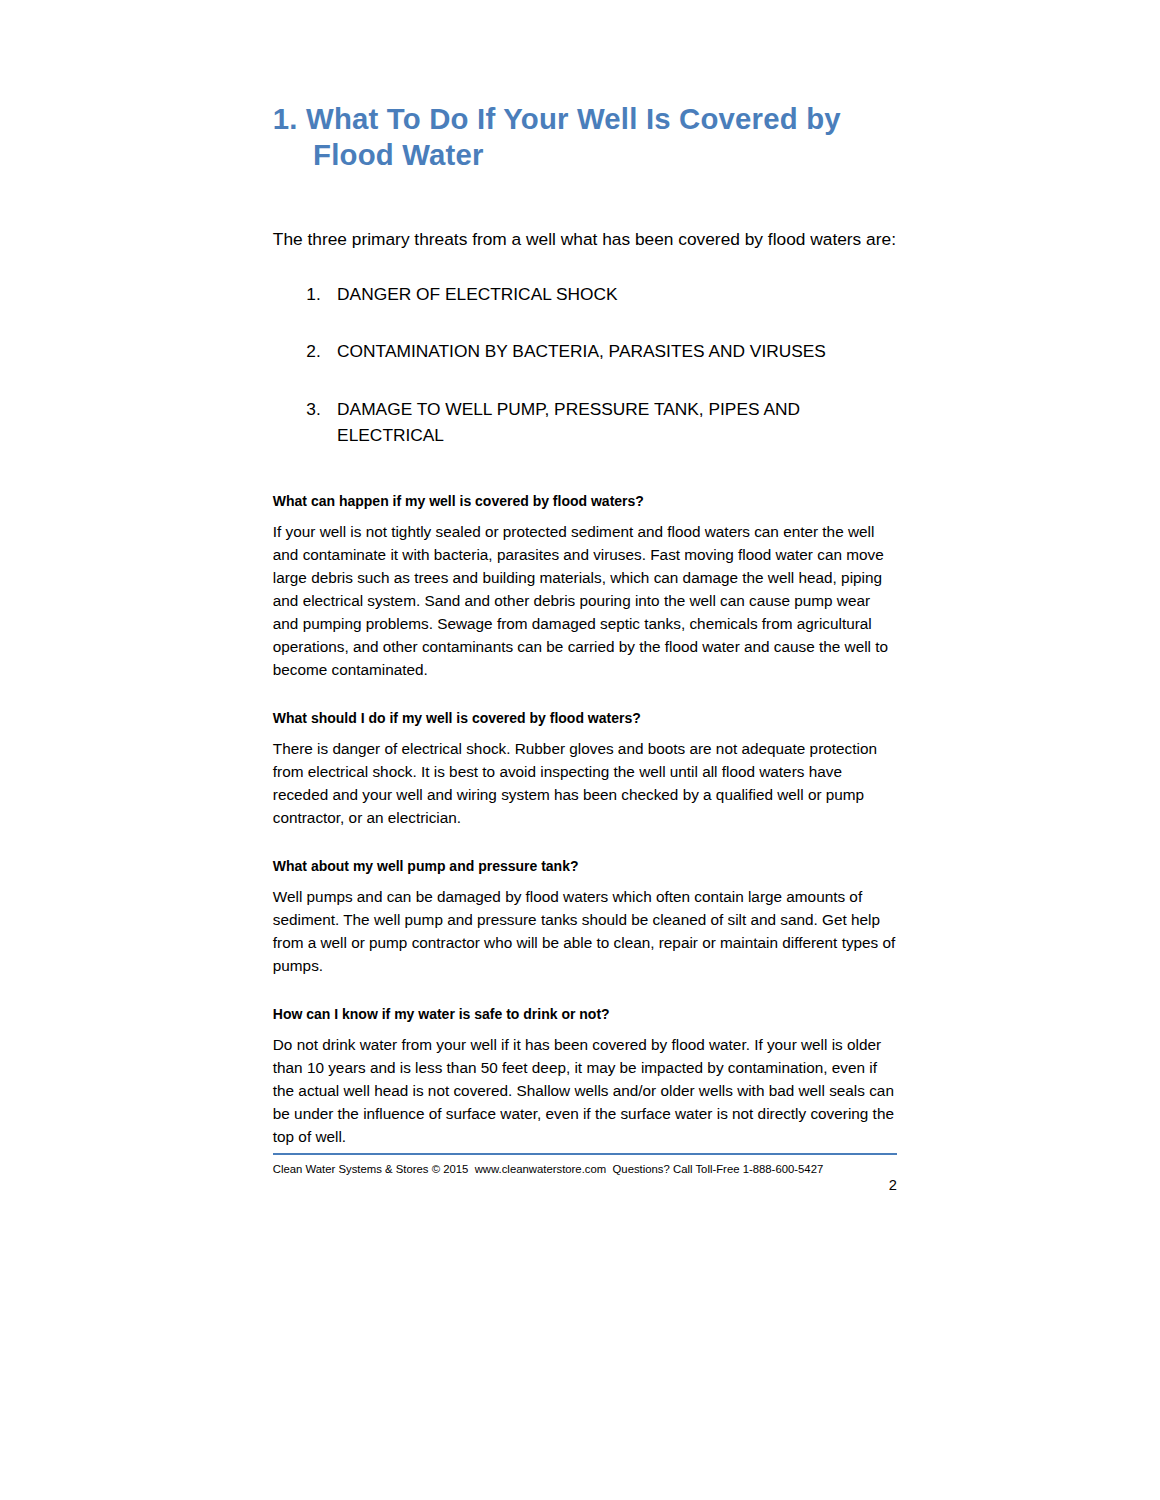1. What To Do If Your Well Is Covered by Flood Water
The three primary threats from a well what has been covered by flood waters are:
DANGER OF ELECTRICAL SHOCK
CONTAMINATION BY BACTERIA, PARASITES AND VIRUSES
DAMAGE TO WELL PUMP, PRESSURE TANK, PIPES AND ELECTRICAL
What can happen if my well is covered by flood waters?
If your well is not tightly sealed or protected sediment and flood waters can enter the well and contaminate it with bacteria, parasites and viruses. Fast moving flood water can move large debris such as trees and building materials, which can damage the well head, piping and electrical system. Sand and other debris pouring into the well can cause pump wear and pumping problems. Sewage from damaged septic tanks, chemicals from agricultural operations, and other contaminants can be carried by the flood water and cause the well to become contaminated.
What should I do if my well is covered by flood waters?
There is danger of electrical shock. Rubber gloves and boots are not adequate protection from electrical shock. It is best to avoid inspecting the well until all flood waters have receded and your well and wiring system has been checked by a qualified well or pump contractor, or an electrician.
What about my well pump and pressure tank?
Well pumps and can be damaged by flood waters which often contain large amounts of sediment. The well pump and pressure tanks should be cleaned of silt and sand. Get help from a well or pump contractor who will be able to clean, repair or maintain different types of pumps.
How can I know if my water is safe to drink or not?
Do not drink water from your well if it has been covered by flood water. If your well is older than 10 years and is less than 50 feet deep, it may be impacted by contamination, even if the actual well head is not covered. Shallow wells and/or older wells with bad well seals can be under the influence of surface water, even if the surface water is not directly covering the top of well.
Clean Water Systems & Stores © 2015 www.cleanwaterstore.com Questions? Call Toll-Free 1-888-600-5427 2